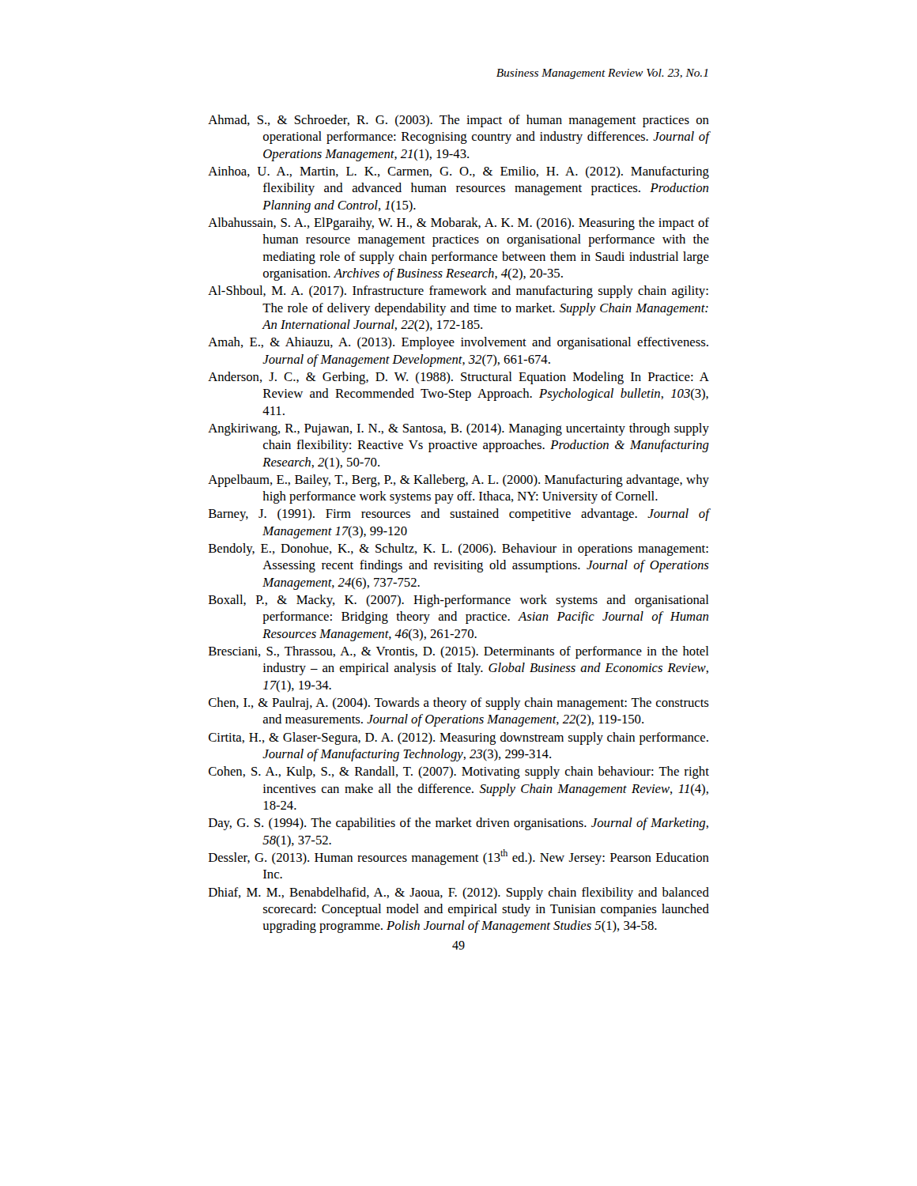Business Management Review Vol. 23, No.1
Ahmad, S., & Schroeder, R. G. (2003). The impact of human management practices on operational performance: Recognising country and industry differences. Journal of Operations Management, 21(1), 19-43.
Ainhoa, U. A., Martin, L. K., Carmen, G. O., & Emilio, H. A. (2012). Manufacturing flexibility and advanced human resources management practices. Production Planning and Control, 1(15).
Albahussain, S. A., ElPgaraihy, W. H., & Mobarak, A. K. M. (2016). Measuring the impact of human resource management practices on organisational performance with the mediating role of supply chain performance between them in Saudi industrial large organisation. Archives of Business Research, 4(2), 20-35.
Al-Shboul, M. A. (2017). Infrastructure framework and manufacturing supply chain agility: The role of delivery dependability and time to market. Supply Chain Management: An International Journal, 22(2), 172-185.
Amah, E., & Ahiauzu, A. (2013). Employee involvement and organisational effectiveness. Journal of Management Development, 32(7), 661-674.
Anderson, J. C., & Gerbing, D. W. (1988). Structural Equation Modeling In Practice: A Review and Recommended Two-Step Approach. Psychological bulletin, 103(3), 411.
Angkiriwang, R., Pujawan, I. N., & Santosa, B. (2014). Managing uncertainty through supply chain flexibility: Reactive Vs proactive approaches. Production & Manufacturing Research, 2(1), 50-70.
Appelbaum, E., Bailey, T., Berg, P., & Kalleberg, A. L. (2000). Manufacturing advantage, why high performance work systems pay off. Ithaca, NY: University of Cornell.
Barney, J. (1991). Firm resources and sustained competitive advantage. Journal of Management 17(3), 99-120
Bendoly, E., Donohue, K., & Schultz, K. L. (2006). Behaviour in operations management: Assessing recent findings and revisiting old assumptions. Journal of Operations Management, 24(6), 737-752.
Boxall, P., & Macky, K. (2007). High-performance work systems and organisational performance: Bridging theory and practice. Asian Pacific Journal of Human Resources Management, 46(3), 261-270.
Bresciani, S., Thrassou, A., & Vrontis, D. (2015). Determinants of performance in the hotel industry – an empirical analysis of Italy. Global Business and Economics Review, 17(1), 19-34.
Chen, I., & Paulraj, A. (2004). Towards a theory of supply chain management: The constructs and measurements. Journal of Operations Management, 22(2), 119-150.
Cirtita, H., & Glaser-Segura, D. A. (2012). Measuring downstream supply chain performance. Journal of Manufacturing Technology, 23(3), 299-314.
Cohen, S. A., Kulp, S., & Randall, T. (2007). Motivating supply chain behaviour: The right incentives can make all the difference. Supply Chain Management Review, 11(4), 18-24.
Day, G. S. (1994). The capabilities of the market driven organisations. Journal of Marketing, 58(1), 37-52.
Dessler, G. (2013). Human resources management (13th ed.). New Jersey: Pearson Education Inc.
Dhiaf, M. M., Benabdelhafid, A., & Jaoua, F. (2012). Supply chain flexibility and balanced scorecard: Conceptual model and empirical study in Tunisian companies launched upgrading programme. Polish Journal of Management Studies 5(1), 34-58.
49